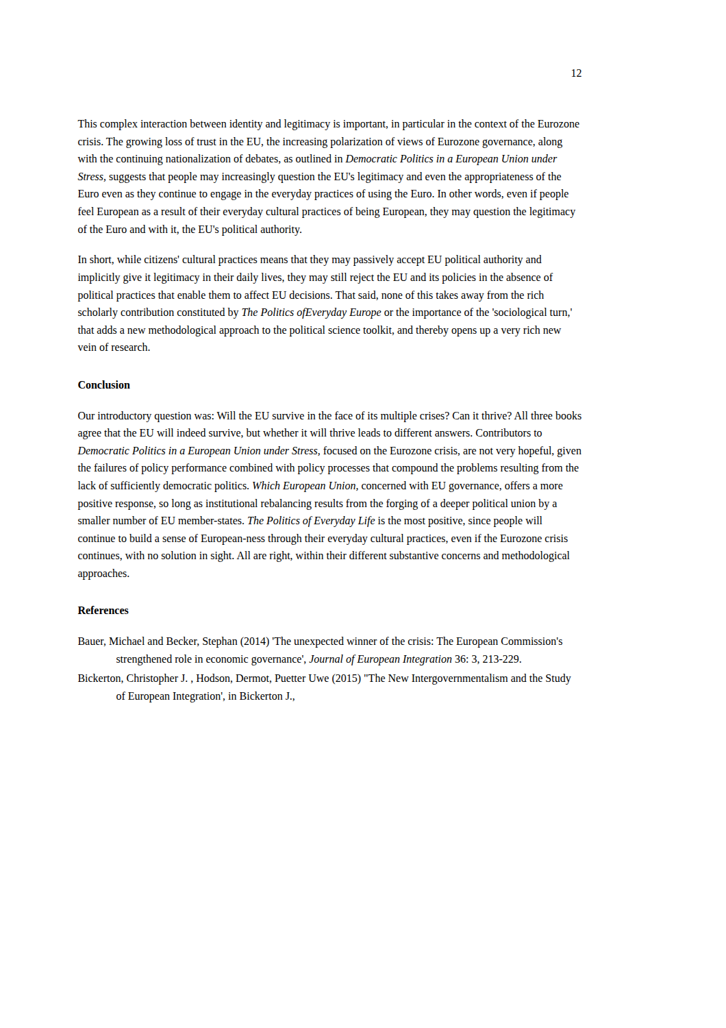12
This complex interaction between identity and legitimacy is important, in particular in the context of the Eurozone crisis. The growing loss of trust in the EU, the increasing polarization of views of Eurozone governance, along with the continuing nationalization of debates, as outlined in Democratic Politics in a European Union under Stress, suggests that people may increasingly question the EU's legitimacy and even the appropriateness of the Euro even as they continue to engage in the everyday practices of using the Euro. In other words, even if people feel European as a result of their everyday cultural practices of being European, they may question the legitimacy of the Euro and with it, the EU's political authority.
In short, while citizens' cultural practices means that they may passively accept EU political authority and implicitly give it legitimacy in their daily lives, they may still reject the EU and its policies in the absence of political practices that enable them to affect EU decisions. That said, none of this takes away from the rich scholarly contribution constituted by The Politics ofEveryday Europe or the importance of the 'sociological turn,' that adds a new methodological approach to the political science toolkit, and thereby opens up a very rich new vein of research.
Conclusion
Our introductory question was: Will the EU survive in the face of its multiple crises? Can it thrive? All three books agree that the EU will indeed survive, but whether it will thrive leads to different answers. Contributors to Democratic Politics in a European Union under Stress, focused on the Eurozone crisis, are not very hopeful, given the failures of policy performance combined with policy processes that compound the problems resulting from the lack of sufficiently democratic politics. Which European Union, concerned with EU governance, offers a more positive response, so long as institutional rebalancing results from the forging of a deeper political union by a smaller number of EU member-states. The Politics of Everyday Life is the most positive, since people will continue to build a sense of European-ness through their everyday cultural practices, even if the Eurozone crisis continues, with no solution in sight. All are right, within their different substantive concerns and methodological approaches.
References
Bauer, Michael and Becker, Stephan (2014) 'The unexpected winner of the crisis: The European Commission's strengthened role in economic governance', Journal of European Integration 36: 3, 213-229.
Bickerton, Christopher J. , Hodson, Dermot, Puetter Uwe (2015) "The New Intergovernmentalism and the Study of European Integration', in Bickerton J.,